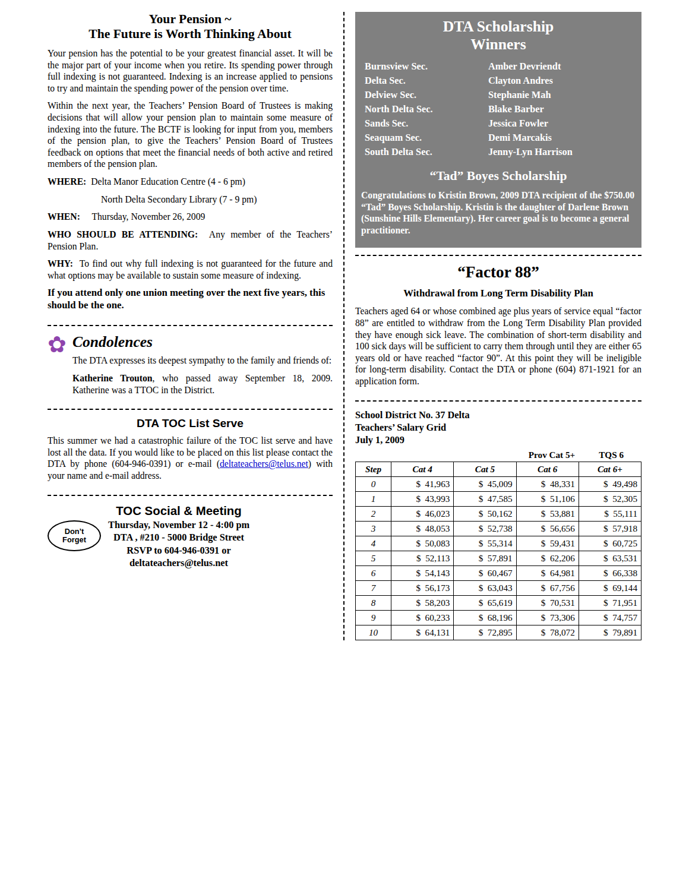Your Pension ~
The Future is Worth Thinking About
Your pension has the potential to be your greatest financial asset. It will be the major part of your income when you retire. Its spending power through full indexing is not guaranteed. Indexing is an increase applied to pensions to try and maintain the spending power of the pension over time.
Within the next year, the Teachers’ Pension Board of Trustees is making decisions that will allow your pension plan to maintain some measure of indexing into the future. The BCTF is looking for input from you, members of the pension plan, to give the Teachers’ Pension Board of Trustees feedback on options that meet the financial needs of both active and retired members of the pension plan.
Where: Delta Manor Education Centre (4 - 6 pm)
North Delta Secondary Library (7 - 9 pm)
When: Thursday, November 26, 2009
Who should be attending: Any member of the Teachers’ Pension Plan.
Why: To find out why full indexing is not guaranteed for the future and what options may be available to sustain some measure of indexing.
If you attend only one union meeting over the next five years, this should be the one.
✿
Condolences
The DTA expresses its deepest sympathy to the family and friends of:
Katherine Trouton, who passed away September 18, 2009. Katherine was a TTOC in the District.
DTA TOC List Serve
This summer we had a catastrophic failure of the TOC list serve and have lost all the data. If you would like to be placed on this list please contact the DTA by phone (604-946-0391) or e-mail (deltateachers@telus.net) with your name and e-mail address.
Don’t
Forget
TOC Social & Meeting
Thursday, November 12 - 4:00 pm
DTA , #210 - 5000 Bridge Street
RSVP to 604-946-0391 or
deltateachers@telus.net
DTA Scholarship
Winners
| Burnsview Sec. | Amber Devriendt |
| Delta Sec. | Clayton Andres |
| Delview Sec. | Stephanie Mah |
| North Delta Sec. | Blake Barber |
| Sands Sec. | Jessica Fowler |
| Seaquam Sec. | Demi Marcakis |
| South Delta Sec. | Jenny-Lyn Harrison |
“Tad” Boyes Scholarship
Congratulations to Kristin Brown, 2009 DTA recipient of the $750.00 “Tad” Boyes Scholarship. Kristin is the daughter of Darlene Brown (Sunshine Hills Elementary). Her career goal is to become a general practitioner.
“Factor 88”
Withdrawal from Long Term Disability Plan
Teachers aged 64 or whose combined age plus years of service equal “factor 88” are entitled to withdraw from the Long Term Disability Plan provided they have enough sick leave. The combination of short-term disability and 100 sick days will be sufficient to carry them through until they are either 65 years old or have reached “factor 90”. At this point they will be ineligible for long-term disability. Contact the DTA or phone (604) 871-1921 for an application form.
School District No. 37 Delta
Teachers’ Salary Grid
July 1, 2009
Prov Cat 5+ TQS 6
| Step | Cat 4 | Cat 5 | Cat 6 | Cat 6+ |
| --- | --- | --- | --- | --- |
| 0 | $ 41,963 | $ 45,009 | $ 48,331 | $ 49,498 |
| 1 | $ 43,993 | $ 47,585 | $ 51,106 | $ 52,305 |
| 2 | $ 46,023 | $ 50,162 | $ 53,881 | $ 55,111 |
| 3 | $ 48,053 | $ 52,738 | $ 56,656 | $ 57,918 |
| 4 | $ 50,083 | $ 55,314 | $ 59,431 | $ 60,725 |
| 5 | $ 52,113 | $ 57,891 | $ 62,206 | $ 63,531 |
| 6 | $ 54,143 | $ 60,467 | $ 64,981 | $ 66,338 |
| 7 | $ 56,173 | $ 63,043 | $ 67,756 | $ 69,144 |
| 8 | $ 58,203 | $ 65,619 | $ 70,531 | $ 71,951 |
| 9 | $ 60,233 | $ 68,196 | $ 73,306 | $ 74,757 |
| 10 | $ 64,131 | $ 72,895 | $ 78,072 | $ 79,891 |